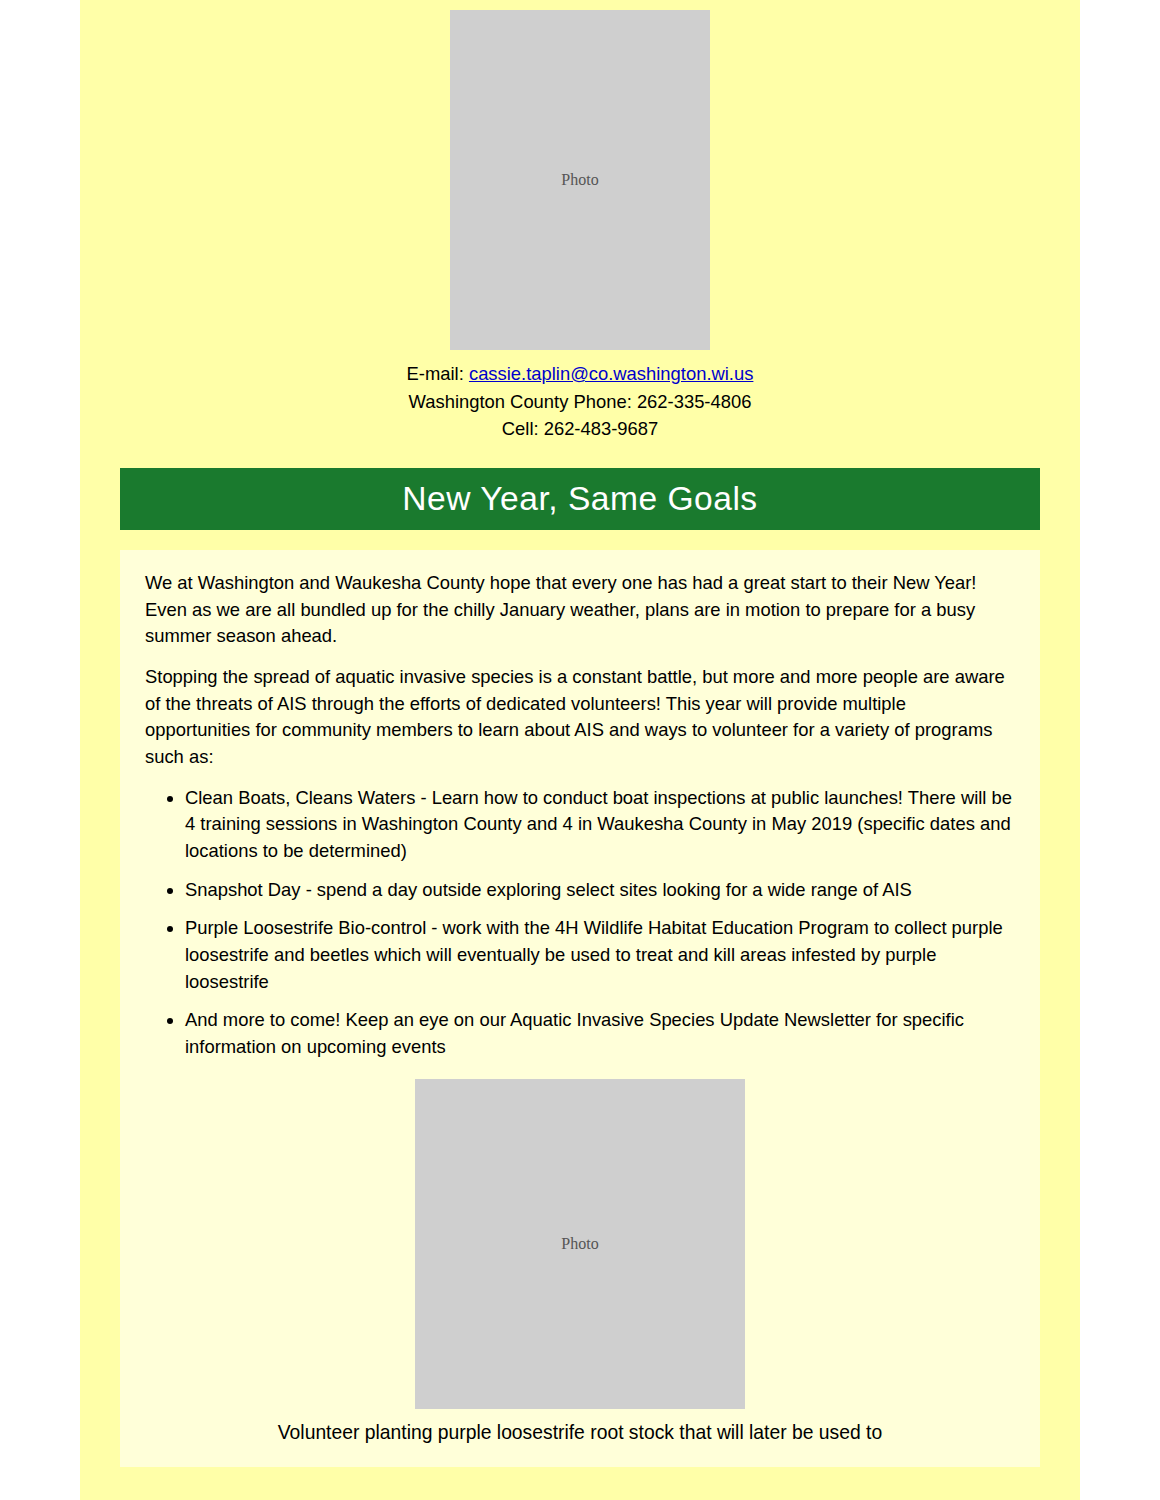E-mail: cassie.taplin@co.washington.wi.us
Washington County Phone: 262-335-4806
Cell: 262-483-9687
New Year, Same Goals
We at Washington and Waukesha County hope that every one has had a great start to their New Year! Even as we are all bundled up for the chilly January weather, plans are in motion to prepare for a busy summer season ahead.
Stopping the spread of aquatic invasive species is a constant battle, but more and more people are aware of the threats of AIS through the efforts of dedicated volunteers! This year will provide multiple opportunities for community members to learn about AIS and ways to volunteer for a variety of programs such as:
Clean Boats, Cleans Waters - Learn how to conduct boat inspections at public launches! There will be 4 training sessions in Washington County and 4 in Waukesha County in May 2019 (specific dates and locations to be determined)
Snapshot Day - spend a day outside exploring select sites looking for a wide range of AIS
Purple Loosestrife Bio-control - work with the 4H Wildlife Habitat Education Program to collect purple loosestrife and beetles which will eventually be used to treat and kill areas infested by purple loosestrife
And more to come! Keep an eye on our Aquatic Invasive Species Update Newsletter for specific information on upcoming events
Volunteer planting purple loosestrife root stock that will later be used to